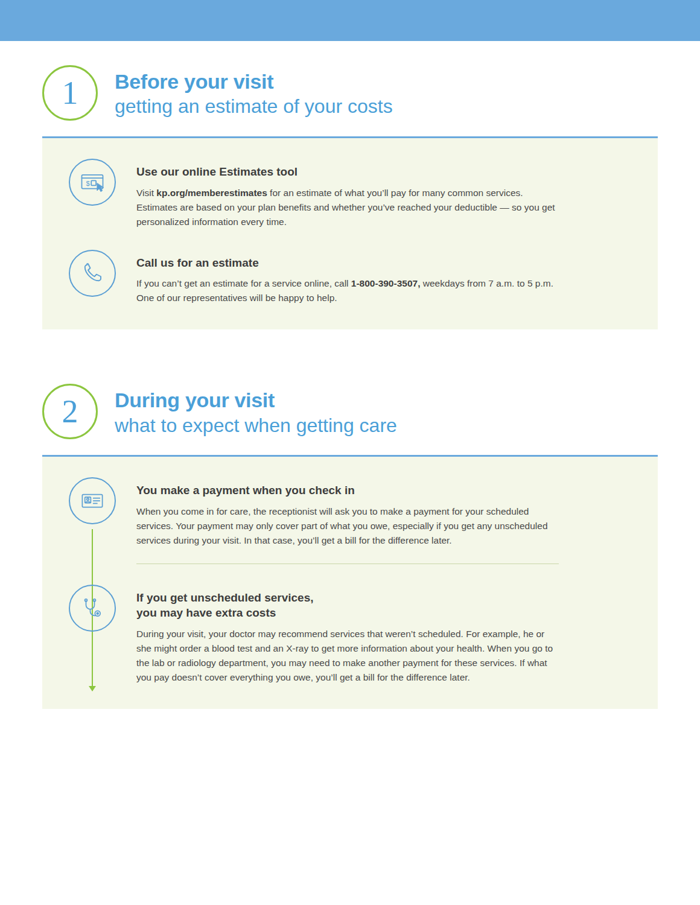1
Before your visit
getting an estimate of your costs
$
Use our online Estimates tool
Visit kp.org/memberestimates for an estimate of what you’ll pay for many common services. Estimates are based on your plan benefits and whether you’ve reached your deductible — so you get personalized information every time.
Call us for an estimate
If you can’t get an estimate for a service online, call 1-800-390-3507, weekdays from 7 a.m. to 5 p.m. One of our representatives will be happy to help.
2
During your visit
what to expect when getting care
You make a payment when you check in
When you come in for care, the receptionist will ask you to make a payment for your scheduled services. Your payment may only cover part of what you owe, especially if you get any unscheduled services during your visit. In that case, you’ll get a bill for the difference later.
If you get unscheduled services,
you may have extra costs
During your visit, your doctor may recommend services that weren’t scheduled. For example, he or she might order a blood test and an X-ray to get more information about your health. When you go to the lab or radiology department, you may need to make another payment for these services. If what you pay doesn’t cover everything you owe, you’ll get a bill for the difference later.